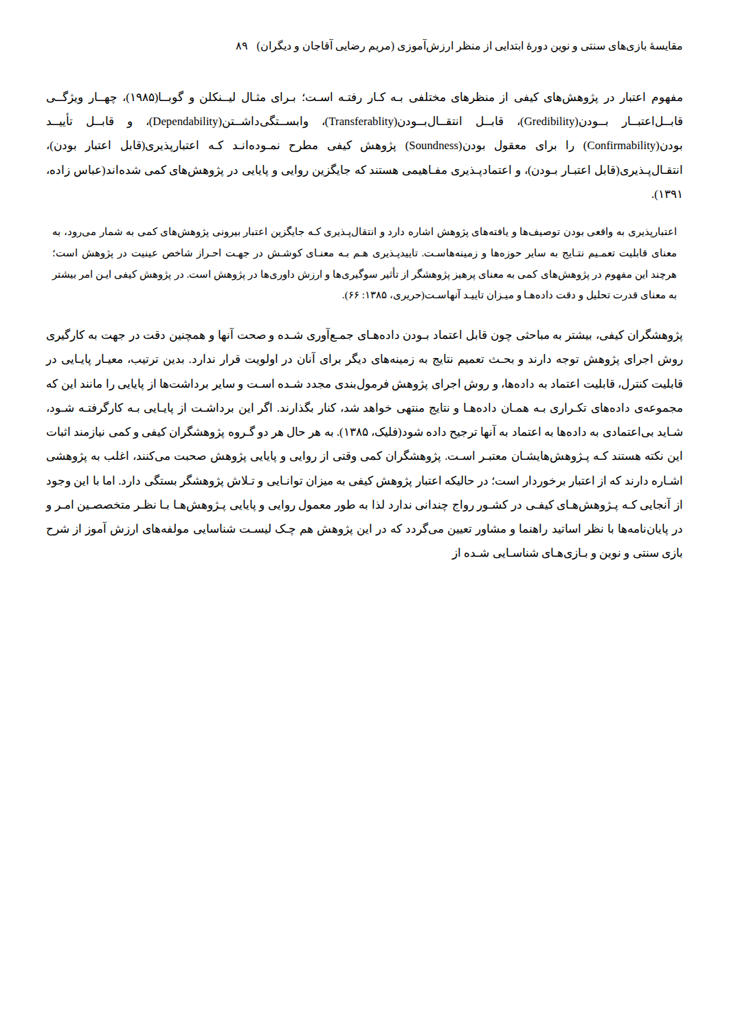مقایسۀ بازی‌های سنتی و نوین دورۀ ابتدایی از منظر ارزش‌آموزی (مریم رضایی آقاجان و دیگران) ۸۹
مفهوم اعتبار در پژوهش‌های کیفی از منظرهای مختلفی بـه کـار رفتـه اسـت؛ بـرای مثـال لیــنکلن و گوبــا(۱۹۸۵)، چهــار ویژگــی قابــل‌اعتبــار بــودن(Gredibility)، قابــل انتقــال‌بــودن(Transferablity)، وابســتگی‌داشــتن(Dependability)، و قابــل تأییــد بودن(Confirmability) را برای معقول بودن(Soundness) پژوهش کیفی مطرح نمـوده‌انـد کـه اعتبارپذیری(قابل اعتبار بودن)، انتقـال‌پـذیری(قابل اعتبـار بـودن)، و اعتمادپـذیری مفـاهیمی هستند که جایگزین روایی و پایایی در پژوهش‌های کمی شده‌اند(عباس زاده، ۱۳۹۱).
اعتبارپذیری به واقعی بودن توصیف‌ها و یافته‌های پژوهش اشاره دارد و انتقال‌پـذیری کـه جایگزین اعتبار بیرونی پژوهش‌های کمی به شمار می‌رود، به معنای قابلیت تعمـیم نتـایج به سایر حوزه‌ها و زمینه‌هاسـت. تاییدپـذیری هـم بـه معنـای کوشـش در جهـت احـراز شاخص عینیت در پژوهش است؛ هرچند این مفهوم در پژوهش‌های کمی به معنای پرهیز پژوهشگر از تأثیر سوگیری‌ها و ارزش داوری‌ها در پژوهش است. در پژوهش کیفی ایـن امر بیشتر به معنای قدرت تحلیل و دقت داده‌هـا و میـزان تاییـد آنهاسـت(حریری، ۱۳۸۵: ۶۶).
پژوهشگران کیفی، بیشتر به مباحثی چون قابل اعتماد بـودن داده‌هـای جمـع‌آوری شـده و صحت آنها و همچنین دقت در جهت به کارگیری روش اجرای پژوهش توجه دارند و بحـث تعمیم نتایج به زمینه‌های دیگر برای آنان در اولویت قرار ندارد. بدین ترتیب، معیـار پایـایی در قابلیت کنترل، قابلیت اعتماد به داده‌ها، و روش اجرای پژوهش فرمول‌بندی مجدد شـده اسـت و سایر برداشت‌ها از پایایی را مانند این که مجموعه‌ی داده‌های تکـراری بـه همـان داده‌هـا و نتایج منتهی خواهد شد، کنار بگذارند. اگر این برداشـت از پایـایی بـه کارگرفتـه شـود، شـاید بی‌اعتمادی به داده‌ها به اعتماد به آنها ترجیح داده شود(فلیک، ۱۳۸۵). به هر حال هر دو گـروه پژوهشگران کیفی و کمی نیازمند اثبات این نکته هستند کـه پـژوهش‌هایشـان معتبـر اسـت. پژوهشگران کمی وقتی از روایی و پایایی پژوهش صحبت می‌کنند، اغلب به پژوهشی اشـاره دارند که از اعتبار برخوردار است؛ در حالیکه اعتبار پژوهش کیفی به میزان توانـایی و تـلاش پژوهشگر بستگی دارد. اما با این وجود از آنجایی کـه پـژوهش‌هـای کیفـی در کشـور رواج چندانی ندارد لذا به طور معمول روایی و پایایی پـژوهش‌هـا بـا نظـر متخصصـین امـر و در پایان‌نامه‌ها با نظر اساتید راهنما و مشاور تعیین می‌گردد که در این پژوهش هم چـک لیسـت شناسایی مولفه‌های ارزش آموز از شرح بازی سنتی و نوین و بـازی‌هـای شناسـایی شـده از